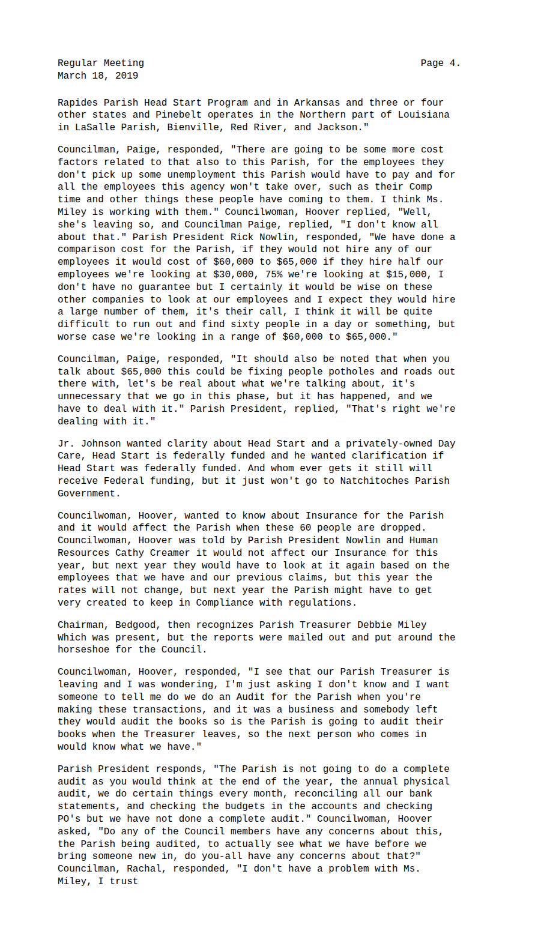Regular Meeting
March 18, 2019
Page 4.
Rapides Parish Head Start Program and in Arkansas and three or four other states and Pinebelt operates in the Northern part of Louisiana in LaSalle Parish, Bienville, Red River, and Jackson."
Councilman, Paige, responded, "There are going to be some more cost factors related to that also to this Parish, for the employees they don't pick up some unemployment this Parish would have to pay and for all the employees this agency won't take over, such as their Comp time and other things these people have coming to them. I think Ms. Miley is working with them." Councilwoman, Hoover replied, "Well, she's leaving so, and Councilman Paige, replied, "I don't know all about that." Parish President Rick Nowlin, responded, "We have done a comparison cost for the Parish, if they would not hire any of our employees it would cost of $60,000 to $65,000 if they hire half our employees we're looking at $30,000, 75% we're looking at $15,000, I don't have no guarantee but I certainly it would be wise on these other companies to look at our employees and I expect they would hire a large number of them, it's their call, I think it will be quite difficult to run out and find sixty people in a day or something, but worse case we're looking in a range of $60,000 to $65,000."
Councilman, Paige, responded, "It should also be noted that when you talk about $65,000 this could be fixing people potholes and roads out there with, let's be real about what we're talking about, it's unnecessary that we go in this phase, but it has happened, and we have to deal with it." Parish President, replied, "That's right we're dealing with it."
Jr. Johnson wanted clarity about Head Start and a privately-owned Day Care, Head Start is federally funded and he wanted clarification if Head Start was federally funded. And whom ever gets it still will receive Federal funding, but it just won't go to Natchitoches Parish Government.
Councilwoman, Hoover, wanted to know about Insurance for the Parish and it would affect the Parish when these 60 people are dropped. Councilwoman, Hoover was told by Parish President Nowlin and Human Resources Cathy Creamer it would not affect our Insurance for this year, but next year they would have to look at it again based on the employees that we have and our previous claims, but this year the rates will not change, but next year the Parish might have to get very created to keep in Compliance with regulations.
Chairman, Bedgood, then recognizes Parish Treasurer Debbie Miley Which was present, but the reports were mailed out and put around the horseshoe for the Council.
Councilwoman, Hoover, responded, "I see that our Parish Treasurer is leaving and I was wondering, I'm just asking I don't know and I want someone to tell me do we do an Audit for the Parish when you're making these transactions, and it was a business and somebody left they would audit the books so is the Parish is going to audit their books when the Treasurer leaves, so the next person who comes in would know what we have."
Parish President responds, "The Parish is not going to do a complete audit as you would think at the end of the year, the annual physical audit, we do certain things every month, reconciling all our bank statements, and checking the budgets in the accounts and checking PO's but we have not done a complete audit." Councilwoman, Hoover asked, "Do any of the Council members have any concerns about this, the Parish being audited, to actually see what we have before we bring someone new in, do you-all have any concerns about that?" Councilman, Rachal, responded, "I don't have a problem with Ms. Miley, I trust